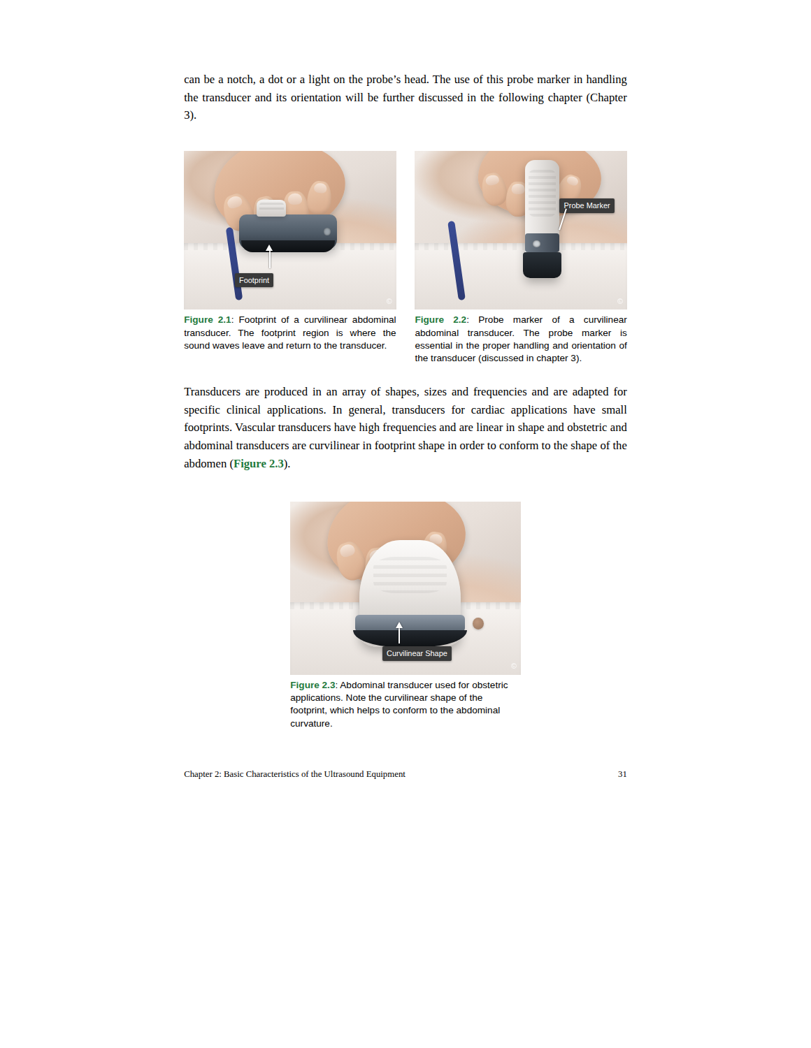can be a notch, a dot or a light on the probe’s head. The use of this probe marker in handling the transducer and its orientation will be further discussed in the following chapter (Chapter 3).
Footprint
©
Figure 2.1: Footprint of a curvilinear abdominal transducer. The footprint region is where the sound waves leave and return to the transducer.
Probe Marker
©
Figure 2.2: Probe marker of a curvilinear abdominal transducer. The probe marker is essential in the proper handling and orientation of the transducer (discussed in chapter 3).
Transducers are produced in an array of shapes, sizes and frequencies and are adapted for specific clinical applications. In general, transducers for cardiac applications have small footprints. Vascular transducers have high frequencies and are linear in shape and obstetric and abdominal transducers are curvilinear in footprint shape in order to conform to the shape of the abdomen (Figure 2.3).
Curvilinear Shape
©
Figure 2.3: Abdominal transducer used for obstetric applications. Note the curvilinear shape of the footprint, which helps to conform to the abdominal curvature.
Chapter 2: Basic Characteristics of the Ultrasound Equipment
31